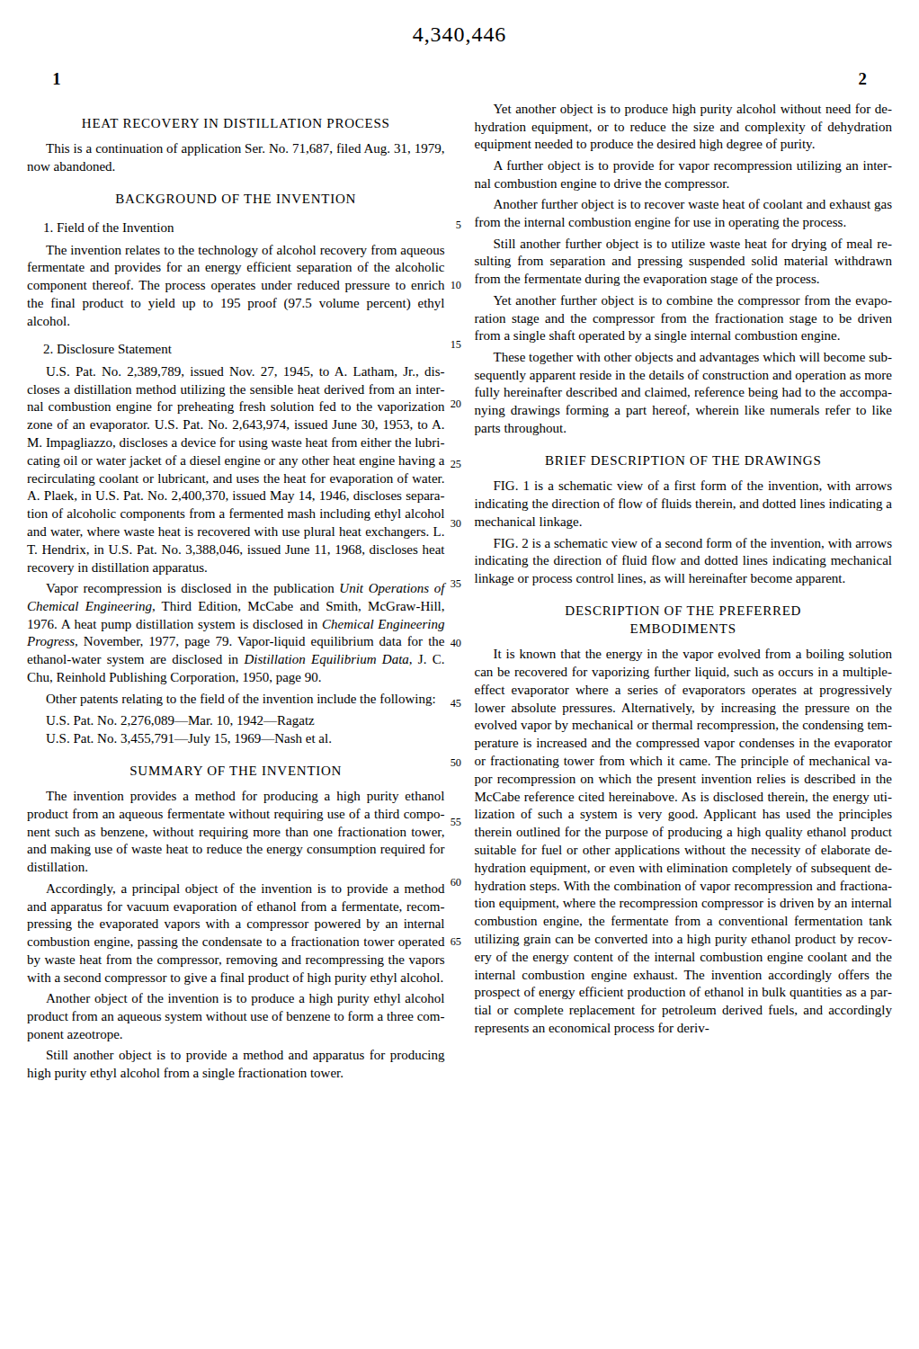4,340,446
1 2
HEAT RECOVERY IN DISTILLATION PROCESS
This is a continuation of application Ser. No. 71,687, filed Aug. 31, 1979, now abandoned.
BACKGROUND OF THE INVENTION
1. Field of the Invention
The invention relates to the technology of alcohol recovery from aqueous fermentate and provides for an energy efficient separation of the alcoholic component thereof. The process operates under reduced pressure to enrich the final product to yield up to 195 proof (97.5 volume percent) ethyl alcohol.
2. Disclosure Statement
U.S. Pat. No. 2,389,789, issued Nov. 27, 1945, to A. Latham, Jr., discloses a distillation method utilizing the sensible heat derived from an internal combustion engine for preheating fresh solution fed to the vaporization zone of an evaporator. U.S. Pat. No. 2,643,974, issued June 30, 1953, to A. M. Impagliazzo, discloses a device for using waste heat from either the lubricating oil or water jacket of a diesel engine or any other heat engine having a recirculating coolant or lubricant, and uses the heat for evaporation of water. A. Plaek, in U.S. Pat. No. 2,400,370, issued May 14, 1946, discloses separation of alcoholic components from a fermented mash including ethyl alcohol and water, where waste heat is recovered with use plural heat exchangers. L. T. Hendrix, in U.S. Pat. No. 3,388,046, issued June 11, 1968, discloses heat recovery in distillation apparatus.
Vapor recompression is disclosed in the publication Unit Operations of Chemical Engineering, Third Edition, McCabe and Smith, McGraw-Hill, 1976. A heat pump distillation system is disclosed in Chemical Engineering Progress, November, 1977, page 79. Vapor-liquid equilibrium data for the ethanol-water system are disclosed in Distillation Equilibrium Data, J. C. Chu, Reinhold Publishing Corporation, 1950, page 90.
Other patents relating to the field of the invention include the following:
U.S. Pat. No. 2,276,089—Mar. 10, 1942—Ragatz
U.S. Pat. No. 3,455,791—July 15, 1969—Nash et al.
SUMMARY OF THE INVENTION
The invention provides a method for producing a high purity ethanol product from an aqueous fermentate without requiring use of a third component such as benzene, without requiring more than one fractionation tower, and making use of waste heat to reduce the energy consumption required for distillation.
Accordingly, a principal object of the invention is to provide a method and apparatus for vacuum evaporation of ethanol from a fermentate, recompressing the evaporated vapors with a compressor powered by an internal combustion engine, passing the condensate to a fractionation tower operated by waste heat from the compressor, removing and recompressing the vapors with a second compressor to give a final product of high purity ethyl alcohol.
Another object of the invention is to produce a high purity ethyl alcohol product from an aqueous system without use of benzene to form a three component azeotrope.
Still another object is to provide a method and apparatus for producing high purity ethyl alcohol from a single fractionation tower.
5 10 15 20 25 30 35 40 45 50 55 60 65
Yet another object is to produce high purity alcohol without need for dehydration equipment, or to reduce the size and complexity of dehydration equipment needed to produce the desired high degree of purity.
A further object is to provide for vapor recompression utilizing an internal combustion engine to drive the compressor.
Another further object is to recover waste heat of coolant and exhaust gas from the internal combustion engine for use in operating the process.
Still another further object is to utilize waste heat for drying of meal resulting from separation and pressing suspended solid material withdrawn from the fermentate during the evaporation stage of the process.
Yet another further object is to combine the compressor from the evaporation stage and the compressor from the fractionation stage to be driven from a single shaft operated by a single internal combustion engine.
These together with other objects and advantages which will become subsequently apparent reside in the details of construction and operation as more fully hereinafter described and claimed, reference being had to the accompanying drawings forming a part hereof, wherein like numerals refer to like parts throughout.
BRIEF DESCRIPTION OF THE DRAWINGS
FIG. 1 is a schematic view of a first form of the invention, with arrows indicating the direction of flow of fluids therein, and dotted lines indicating a mechanical linkage.
FIG. 2 is a schematic view of a second form of the invention, with arrows indicating the direction of fluid flow and dotted lines indicating mechanical linkage or process control lines, as will hereinafter become apparent.
DESCRIPTION OF THE PREFERRED
EMBODIMENTS
It is known that the energy in the vapor evolved from a boiling solution can be recovered for vaporizing further liquid, such as occurs in a multiple-effect evaporator where a series of evaporators operates at progressively lower absolute pressures. Alternatively, by increasing the pressure on the evolved vapor by mechanical or thermal recompression, the condensing temperature is increased and the compressed vapor condenses in the evaporator or fractionating tower from which it came. The principle of mechanical vapor recompression on which the present invention relies is described in the McCabe reference cited hereinabove. As is disclosed therein, the energy utilization of such a system is very good. Applicant has used the principles therein outlined for the purpose of producing a high quality ethanol product suitable for fuel or other applications without the necessity of elaborate dehydration equipment, or even with elimination completely of subsequent dehydration steps. With the combination of vapor recompression and fractionation equipment, where the recompression compressor is driven by an internal combustion engine, the fermentate from a conventional fermentation tank utilizing grain can be converted into a high purity ethanol product by recovery of the energy content of the internal combustion engine coolant and the internal combustion engine exhaust. The invention accordingly offers the prospect of energy efficient production of ethanol in bulk quantities as a partial or complete replacement for petroleum derived fuels, and accordingly represents an economical process for deriv-